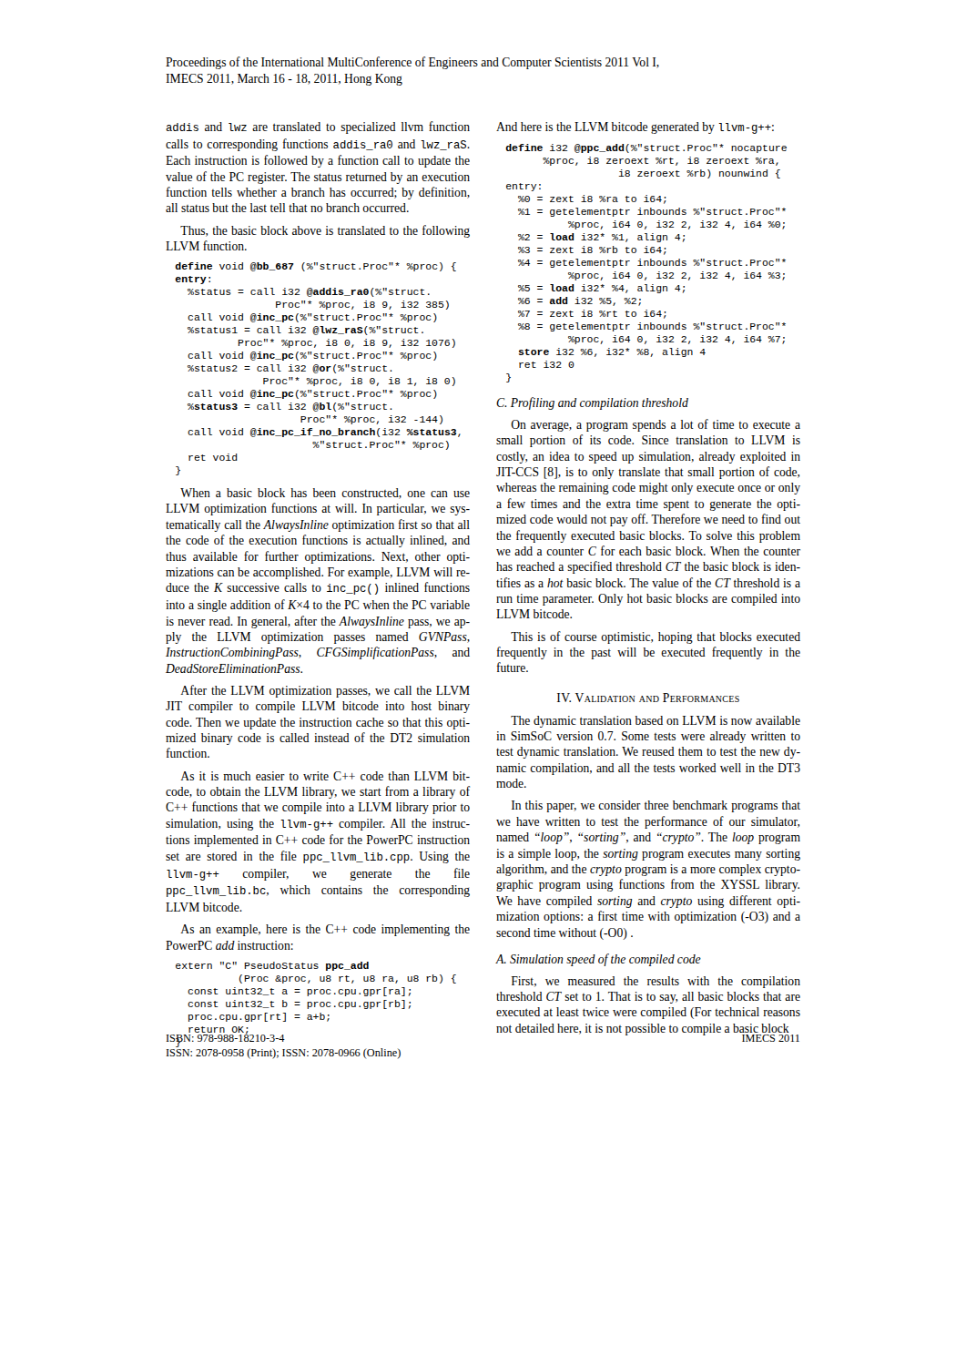Proceedings of the International MultiConference of Engineers and Computer Scientists 2011 Vol I,
IMECS 2011, March 16 - 18, 2011, Hong Kong
addis and lwz are translated to specialized llvm function calls to corresponding functions addis_ra0 and lwz_raS. Each instruction is followed by a function call to update the value of the PC register. The status returned by an execution function tells whether a branch has occurred; by definition, all status but the last tell that no branch occurred.
Thus, the basic block above is translated to the following LLVM function.
define void @bb_687 (%"struct.Proc"* %proc) { entry: %status = call i32 @addis_ra0(%"struct. Proc"* %proc, i8 9, i32 385) call void @inc_pc(%"struct.Proc"* %proc) %status1 = call i32 @lwz_raS(%"struct. Proc"* %proc, i8 0, i8 9, i32 1076) call void @inc_pc(%"struct.Proc"* %proc) %status2 = call i32 @or(%"struct. Proc"* %proc, i8 0, i8 1, i8 0) call void @inc_pc(%"struct.Proc"* %proc) %status3 = call i32 @bl(%"struct. Proc"* %proc, i32 -144) call void @inc_pc_if_no_branch(i32 %status3, %"struct.Proc"* %proc) ret void }
When a basic block has been constructed, one can use LLVM optimization functions at will. In particular, we systematically call the AlwaysInline optimization first so that all the code of the execution functions is actually inlined, and thus available for further optimizations. Next, other optimizations can be accomplished. For example, LLVM will reduce the K successive calls to inc_pc() inlined functions into a single addition of K×4 to the PC when the PC variable is never read. In general, after the AlwaysInline pass, we apply the LLVM optimization passes named GVNPass, InstructionCombiningPass, CFGSimplificationPass, and DeadStoreEliminationPass.
After the LLVM optimization passes, we call the LLVM JIT compiler to compile LLVM bitcode into host binary code. Then we update the instruction cache so that this optimized binary code is called instead of the DT2 simulation function.
As it is much easier to write C++ code than LLVM bitcode, to obtain the LLVM library, we start from a library of C++ functions that we compile into a LLVM library prior to simulation, using the llvm-g++ compiler. All the instructions implemented in C++ code for the PowerPC instruction set are stored in the file ppc_llvm_lib.cpp. Using the llvm-g++ compiler, we generate the file ppc_llvm_lib.bc, which contains the corresponding LLVM bitcode.
As an example, here is the C++ code implementing the PowerPC add instruction:
extern "C" PseudoStatus ppc_add (Proc &proc, u8 rt, u8 ra, u8 rb) { const uint32_t a = proc.cpu.gpr[ra]; const uint32_t b = proc.cpu.gpr[rb]; proc.cpu.gpr[rt] = a+b; return OK; }
And here is the LLVM bitcode generated by llvm-g++:
define i32 @ppc_add(%"struct.Proc"* nocapture %proc, i8 zeroext %rt, i8 zeroext %ra, i8 zeroext %rb) nounwind { entry: %0 = zext i8 %ra to i64; %1 = getelementptr inbounds %"struct.Proc"* %proc, i64 0, i32 2, i32 4, i64 %0; %2 = load i32* %1, align 4; %3 = zext i8 %rb to i64; %4 = getelementptr inbounds %"struct.Proc"* %proc, i64 0, i32 2, i32 4, i64 %3; %5 = load i32* %4, align 4; %6 = add i32 %5, %2; %7 = zext i8 %rt to i64; %8 = getelementptr inbounds %"struct.Proc"* %proc, i64 0, i32 2, i32 4, i64 %7; store i32 %6, i32* %8, align 4 ret i32 0 }
C. Profiling and compilation threshold
On average, a program spends a lot of time to execute a small portion of its code. Since translation to LLVM is costly, an idea to speed up simulation, already exploited in JIT-CCS [8], is to only translate that small portion of code, whereas the remaining code might only execute once or only a few times and the extra time spent to generate the optimized code would not pay off. Therefore we need to find out the frequently executed basic blocks. To solve this problem we add a counter C for each basic block. When the counter has reached a specified threshold CT the basic block is identifies as a hot basic block. The value of the CT threshold is a run time parameter. Only hot basic blocks are compiled into LLVM bitcode.
This is of course optimistic, hoping that blocks executed frequently in the past will be executed frequently in the future.
IV. Validation and Performances
The dynamic translation based on LLVM is now available in SimSoC version 0.7. Some tests were already written to test dynamic translation. We reused them to test the new dynamic compilation, and all the tests worked well in the DT3 mode.
In this paper, we consider three benchmark programs that we have written to test the performance of our simulator, named “loop”, “sorting”, and “crypto”. The loop program is a simple loop, the sorting program executes many sorting algorithm, and the crypto program is a more complex cryptographic program using functions from the XYSSL library. We have compiled sorting and crypto using different optimization options: a first time with optimization (-O3) and a second time without (-O0) .
A. Simulation speed of the compiled code
First, we measured the results with the compilation threshold CT set to 1. That is to say, all basic blocks that are executed at least twice were compiled (For technical reasons not detailed here, it is not possible to compile a basic block
ISBN: 978-988-18210-3-4
ISSN: 2078-0958 (Print); ISSN: 2078-0966 (Online)
IMECS 2011